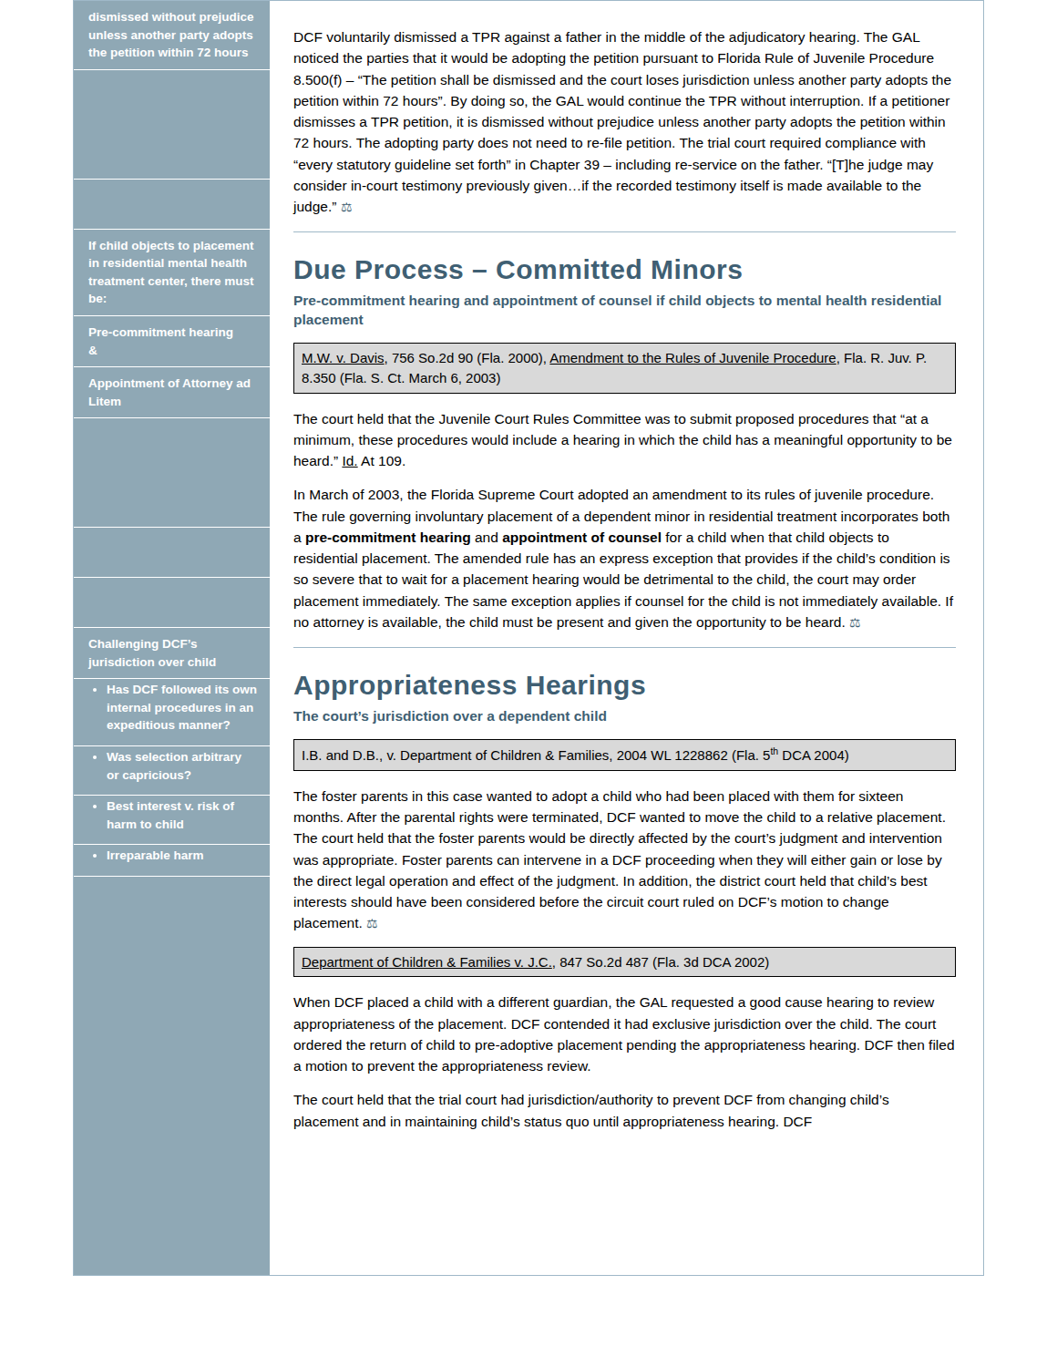dismissed without prejudice unless another party adopts the petition within 72 hours
If child objects to placement in residential mental health treatment center, there must be:
Pre-commitment hearing
&
Appointment of Attorney ad Litem
Challenging DCF’s jurisdiction over child
Has DCF followed its own internal procedures in an expeditious manner?
Was selection arbitrary or capricious?
Best interest v. risk of harm to child
Irreparable harm
DCF voluntarily dismissed a TPR against a father in the middle of the adjudicatory hearing. The GAL noticed the parties that it would be adopting the petition pursuant to Florida Rule of Juvenile Procedure 8.500(f) – “The petition shall be dismissed and the court loses jurisdiction unless another party adopts the petition within 72 hours”. By doing so, the GAL would continue the TPR without interruption. If a petitioner dismisses a TPR petition, it is dismissed without prejudice unless another party adopts the petition within 72 hours. The adopting party does not need to re-file petition. The trial court required compliance with “every statutory guideline set forth” in Chapter 39 – including re-service on the father. “[T]he judge may consider in-court testimony previously given…if the recorded testimony itself is made available to the judge.” ⚖
Due Process – Committed Minors
Pre-commitment hearing and appointment of counsel if child objects to mental health residential placement
M.W. v. Davis, 756 So.2d 90 (Fla. 2000), Amendment to the Rules of Juvenile Procedure, Fla. R. Juv. P. 8.350 (Fla. S. Ct. March 6, 2003)
The court held that the Juvenile Court Rules Committee was to submit proposed procedures that “at a minimum, these procedures would include a hearing in which the child has a meaningful opportunity to be heard.” Id. At 109.
In March of 2003, the Florida Supreme Court adopted an amendment to its rules of juvenile procedure. The rule governing involuntary placement of a dependent minor in residential treatment incorporates both a pre-commitment hearing and appointment of counsel for a child when that child objects to residential placement. The amended rule has an express exception that provides if the child’s condition is so severe that to wait for a placement hearing would be detrimental to the child, the court may order placement immediately. The same exception applies if counsel for the child is not immediately available. If no attorney is available, the child must be present and given the opportunity to be heard. ⚖
Appropriateness Hearings
The court’s jurisdiction over a dependent child
I.B. and D.B., v. Department of Children & Families, 2004 WL 1228862 (Fla. 5th DCA 2004)
The foster parents in this case wanted to adopt a child who had been placed with them for sixteen months. After the parental rights were terminated, DCF wanted to move the child to a relative placement. The court held that the foster parents would be directly affected by the court’s judgment and intervention was appropriate. Foster parents can intervene in a DCF proceeding when they will either gain or lose by the direct legal operation and effect of the judgment. In addition, the district court held that child’s best interests should have been considered before the circuit court ruled on DCF’s motion to change placement. ⚖
Department of Children & Families v. J.C., 847 So.2d 487 (Fla. 3d DCA 2002)
When DCF placed a child with a different guardian, the GAL requested a good cause hearing to review appropriateness of the placement. DCF contended it had exclusive jurisdiction over the child. The court ordered the return of child to pre-adoptive placement pending the appropriateness hearing. DCF then filed a motion to prevent the appropriateness review.
The court held that the trial court had jurisdiction/authority to prevent DCF from changing child’s placement and in maintaining child’s status quo until appropriateness hearing. DCF